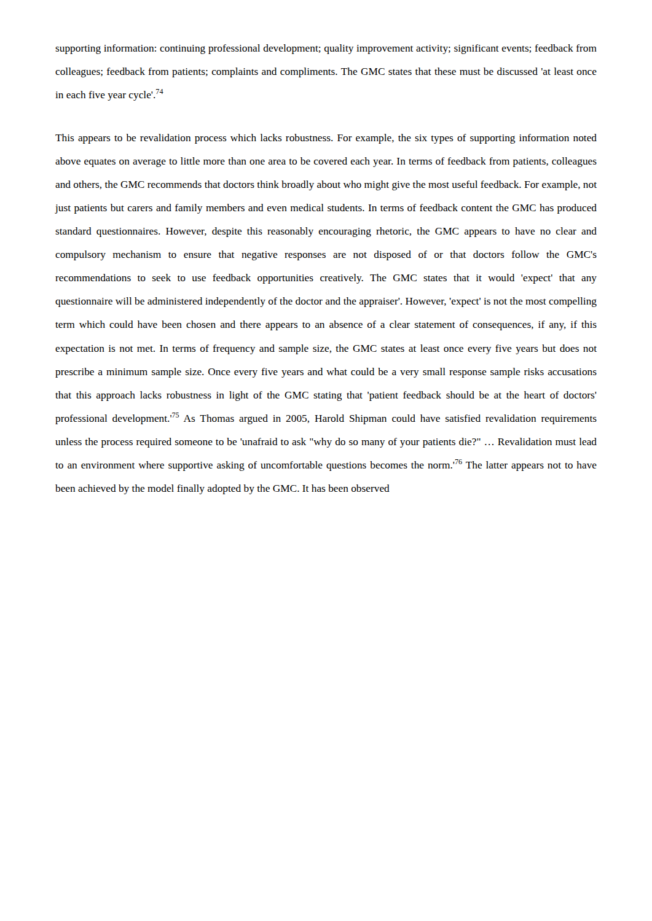supporting information: continuing professional development; quality improvement activity; significant events; feedback from colleagues; feedback from patients; complaints and compliments. The GMC states that these must be discussed 'at least once in each five year cycle'.74
This appears to be revalidation process which lacks robustness. For example, the six types of supporting information noted above equates on average to little more than one area to be covered each year. In terms of feedback from patients, colleagues and others, the GMC recommends that doctors think broadly about who might give the most useful feedback. For example, not just patients but carers and family members and even medical students. In terms of feedback content the GMC has produced standard questionnaires. However, despite this reasonably encouraging rhetoric, the GMC appears to have no clear and compulsory mechanism to ensure that negative responses are not disposed of or that doctors follow the GMC's recommendations to seek to use feedback opportunities creatively. The GMC states that it would 'expect' that any questionnaire will be administered independently of the doctor and the appraiser'. However, 'expect' is not the most compelling term which could have been chosen and there appears to an absence of a clear statement of consequences, if any, if this expectation is not met. In terms of frequency and sample size, the GMC states at least once every five years but does not prescribe a minimum sample size. Once every five years and what could be a very small response sample risks accusations that this approach lacks robustness in light of the GMC stating that 'patient feedback should be at the heart of doctors' professional development.'75 As Thomas argued in 2005, Harold Shipman could have satisfied revalidation requirements unless the process required someone to be 'unafraid to ask "why do so many of your patients die?" … Revalidation must lead to an environment where supportive asking of uncomfortable questions becomes the norm.'76 The latter appears not to have been achieved by the model finally adopted by the GMC. It has been observed